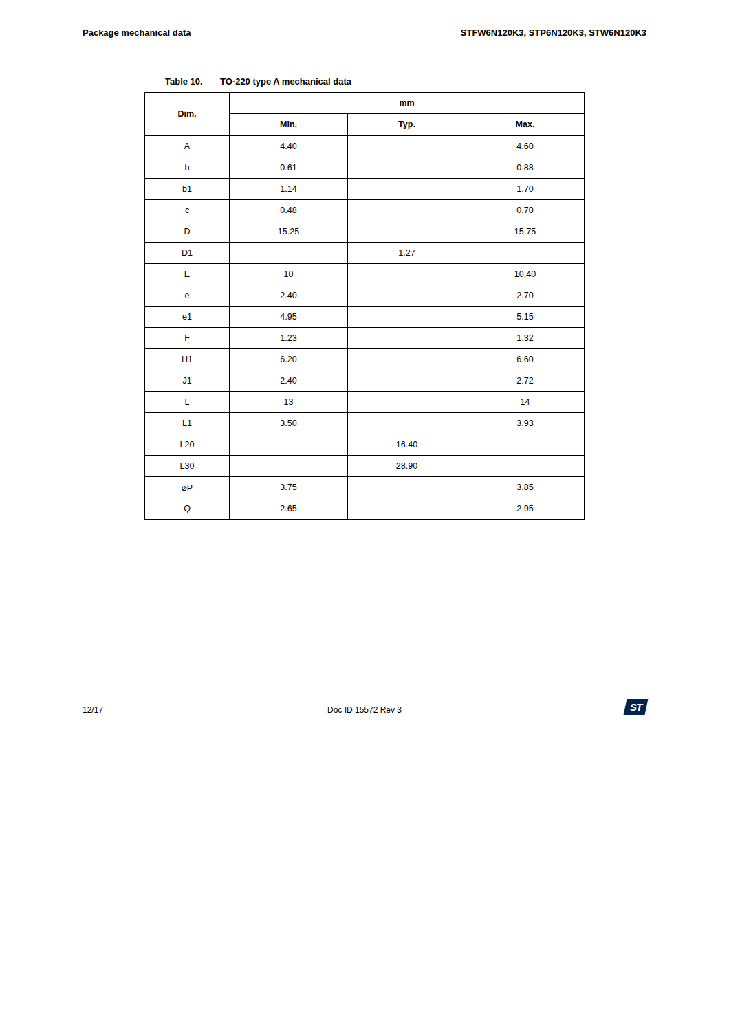Package mechanical data
STFW6N120K3, STP6N120K3, STW6N120K3
Table 10. TO-220 type A mechanical data
| Dim. | mm |
| --- | --- |
| Min. | Typ. | Max. |
| A | 4.40 | | 4.60 |
| b | 0.61 | | 0.88 |
| b1 | 1.14 | | 1.70 |
| c | 0.48 | | 0.70 |
| D | 15.25 | | 15.75 |
| D1 | | 1.27 | |
| E | 10 | | 10.40 |
| e | 2.40 | | 2.70 |
| e1 | 4.95 | | 5.15 |
| F | 1.23 | | 1.32 |
| H1 | 6.20 | | 6.60 |
| J1 | 2.40 | | 2.72 |
| L | 13 | | 14 |
| L1 | 3.50 | | 3.93 |
| L20 | | 16.40 | |
| L30 | | 28.90 | |
| ⌀P | 3.75 | | 3.85 |
| Q | 2.65 | | 2.95 |
12/17
Doc ID 15572 Rev 3
ST